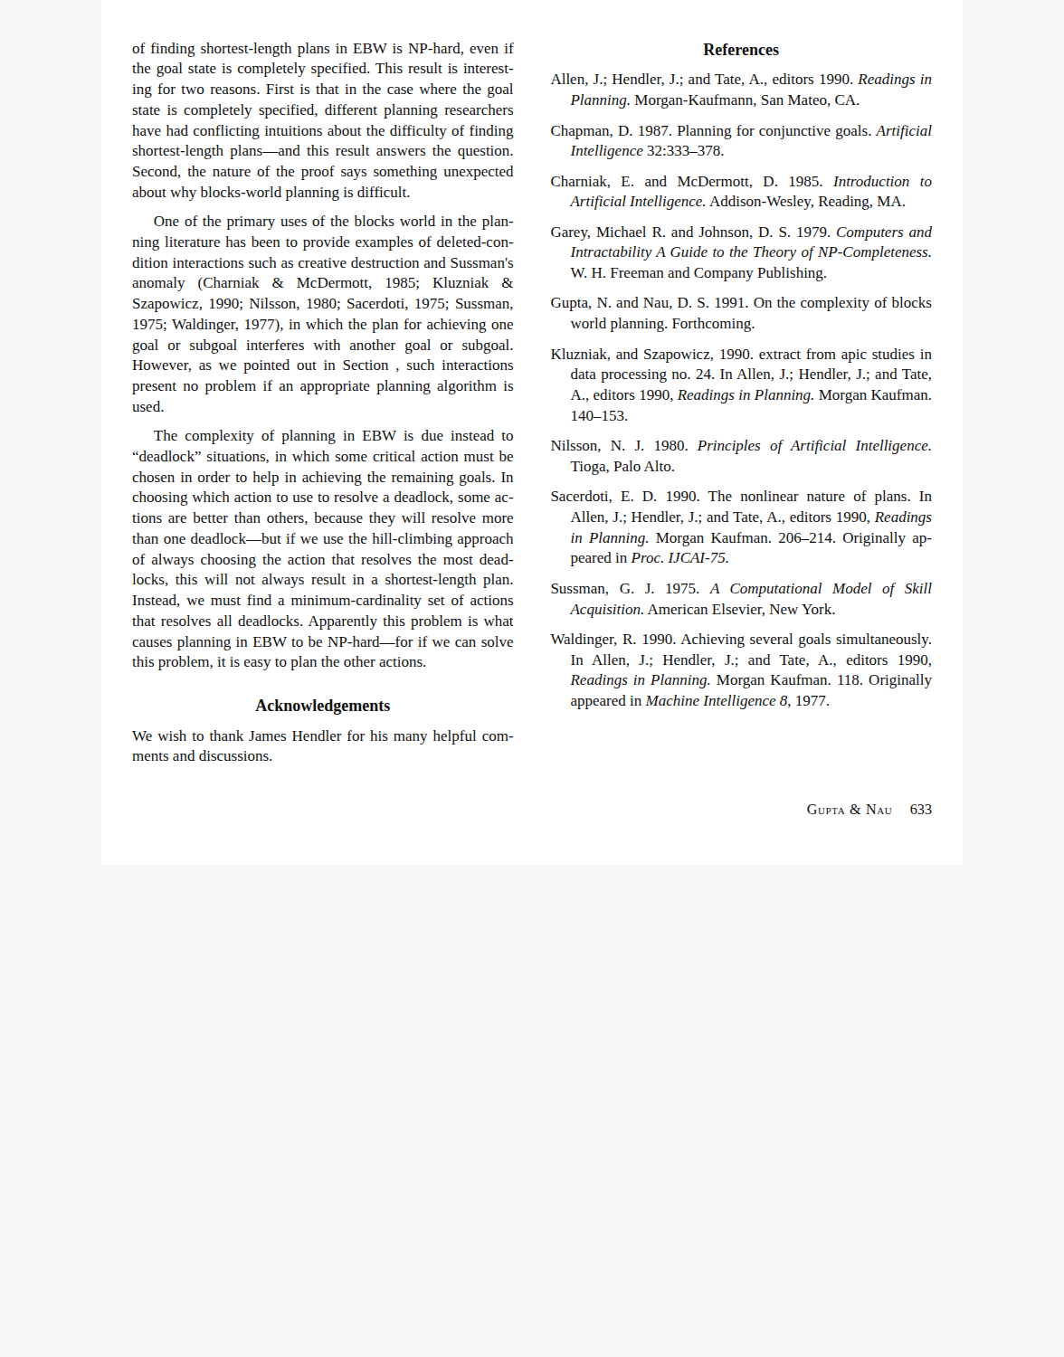of finding shortest-length plans in EBW is NP-hard, even if the goal state is completely specified. This result is interesting for two reasons. First is that in the case where the goal state is completely specified, different planning researchers have had conflicting intuitions about the difficulty of finding shortest-length plans—and this result answers the question. Second, the nature of the proof says something unexpected about why blocks-world planning is difficult.
One of the primary uses of the blocks world in the planning literature has been to provide examples of deleted-condition interactions such as creative destruction and Sussman's anomaly (Charniak & McDermott, 1985; Kluzniak & Szapowicz, 1990; Nilsson, 1980; Sacerdoti, 1975; Sussman, 1975; Waldinger, 1977), in which the plan for achieving one goal or subgoal interferes with another goal or subgoal. However, as we pointed out in Section , such interactions present no problem if an appropriate planning algorithm is used.
The complexity of planning in EBW is due instead to “deadlock” situations, in which some critical action must be chosen in order to help in achieving the remaining goals. In choosing which action to use to resolve a deadlock, some actions are better than others, because they will resolve more than one deadlock—but if we use the hill-climbing approach of always choosing the action that resolves the most deadlocks, this will not always result in a shortest-length plan. Instead, we must find a minimum-cardinality set of actions that resolves all deadlocks. Apparently this problem is what causes planning in EBW to be NP-hard—for if we can solve this problem, it is easy to plan the other actions.
Acknowledgements
We wish to thank James Hendler for his many helpful comments and discussions.
References
Allen, J.; Hendler, J.; and Tate, A., editors 1990. Readings in Planning. Morgan-Kaufmann, San Mateo, CA.
Chapman, D. 1987. Planning for conjunctive goals. Artificial Intelligence 32:333–378.
Charniak, E. and McDermott, D. 1985. Introduction to Artificial Intelligence. Addison-Wesley, Reading, MA.
Garey, Michael R. and Johnson, D. S. 1979. Computers and Intractability A Guide to the Theory of NP-Completeness. W. H. Freeman and Company Publishing.
Gupta, N. and Nau, D. S. 1991. On the complexity of blocks world planning. Forthcoming.
Kluzniak, and Szapowicz, 1990. extract from apic studies in data processing no. 24. In Allen, J.; Hendler, J.; and Tate, A., editors 1990, Readings in Planning. Morgan Kaufman. 140–153.
Nilsson, N. J. 1980. Principles of Artificial Intelligence. Tioga, Palo Alto.
Sacerdoti, E. D. 1990. The nonlinear nature of plans. In Allen, J.; Hendler, J.; and Tate, A., editors 1990, Readings in Planning. Morgan Kaufman. 206–214. Originally appeared in Proc. IJCAI-75.
Sussman, G. J. 1975. A Computational Model of Skill Acquisition. American Elsevier, New York.
Waldinger, R. 1990. Achieving several goals simultaneously. In Allen, J.; Hendler, J.; and Tate, A., editors 1990, Readings in Planning. Morgan Kaufman. 118. Originally appeared in Machine Intelligence 8, 1977.
Gupta & Nau633